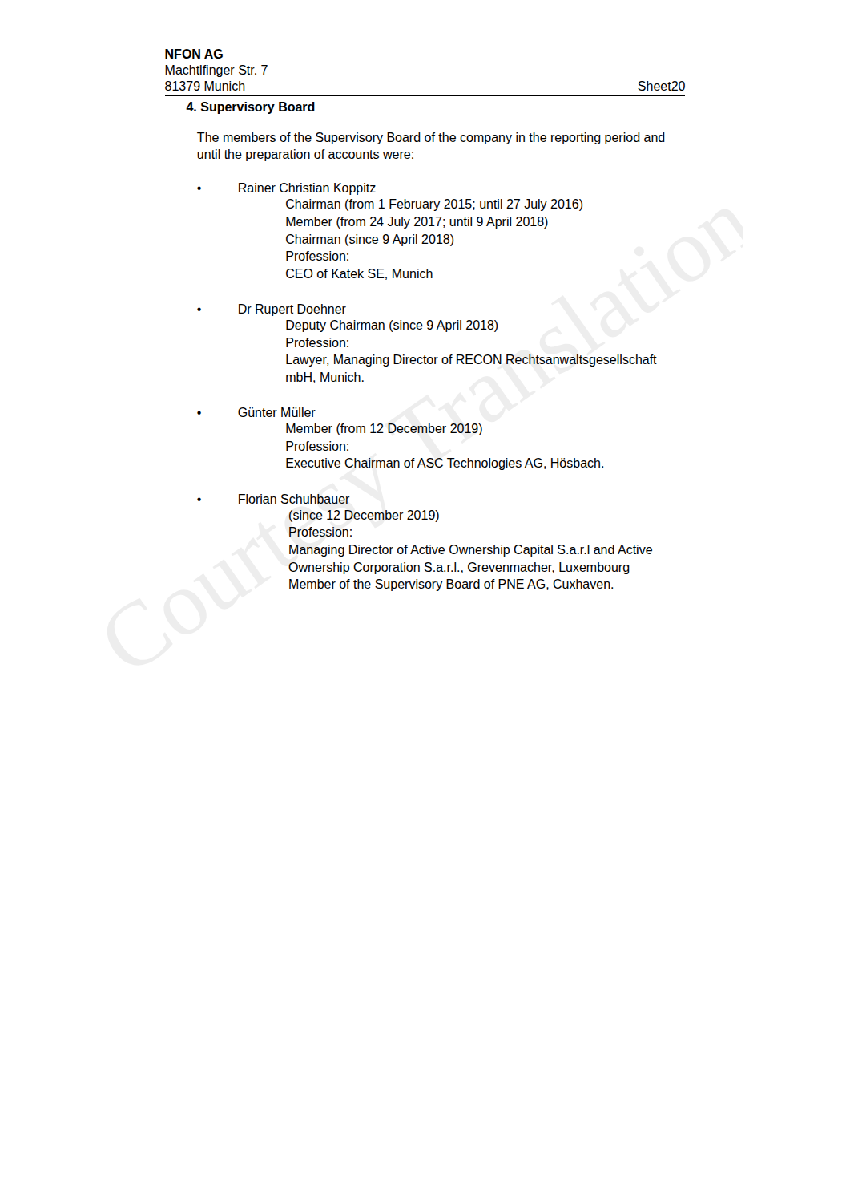Courtesy Translation
NFON AG
Machtlfinger Str. 7
81379 Munich Sheet20
4. Supervisory Board
The members of the Supervisory Board of the company in the reporting period and until the preparation of accounts were:
Rainer Christian Koppitz
Chairman (from 1 February 2015; until 27 July 2016)
Member (from 24 July 2017; until 9 April 2018)
Chairman (since 9 April 2018)
Profession:
CEO of Katek SE, Munich
Dr Rupert Doehner
Deputy Chairman (since 9 April 2018)
Profession:
Lawyer, Managing Director of RECON Rechtsanwaltsgesellschaft mbH, Munich.
Günter Müller
Member (from 12 December 2019)
Profession:
Executive Chairman of ASC Technologies AG, Hösbach.
Florian Schuhbauer
(since 12 December 2019)
Profession:
Managing Director of Active Ownership Capital S.a.r.l and Active Ownership Corporation S.a.r.l., Grevenmacher, Luxembourg
Member of the Supervisory Board of PNE AG, Cuxhaven.